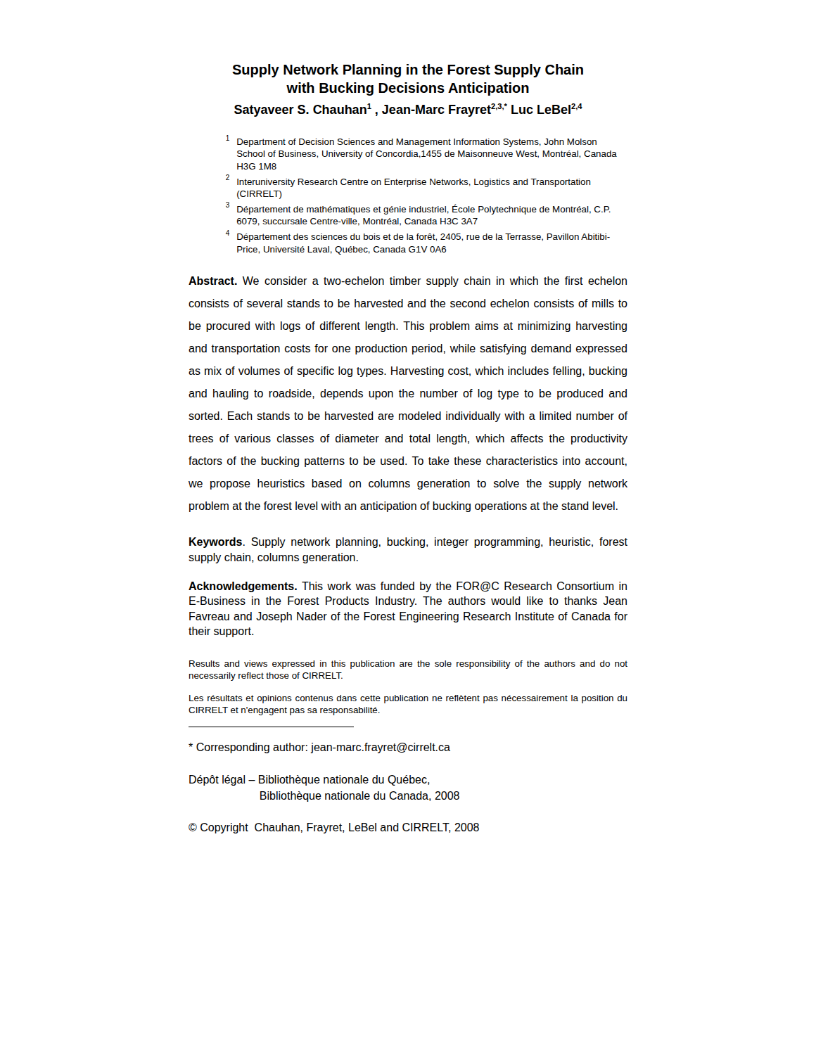Supply Network Planning in the Forest Supply Chain
with Bucking Decisions Anticipation
Satyaveer S. Chauhan1 , Jean-Marc Frayret2,3,* Luc LeBel2,4
Department of Decision Sciences and Management Information Systems, John Molson School of Business, University of Concordia,1455 de Maisonneuve West, Montréal, Canada H3G 1M8
Interuniversity Research Centre on Enterprise Networks, Logistics and Transportation (CIRRELT)
Département de mathématiques et génie industriel, École Polytechnique de Montréal, C.P. 6079, succursale Centre-ville, Montréal, Canada H3C 3A7
Département des sciences du bois et de la forêt, 2405, rue de la Terrasse, Pavillon Abitibi-Price, Université Laval, Québec, Canada G1V 0A6
Abstract. We consider a two-echelon timber supply chain in which the first echelon consists of several stands to be harvested and the second echelon consists of mills to be procured with logs of different length. This problem aims at minimizing harvesting and transportation costs for one production period, while satisfying demand expressed as mix of volumes of specific log types. Harvesting cost, which includes felling, bucking and hauling to roadside, depends upon the number of log type to be produced and sorted. Each stands to be harvested are modeled individually with a limited number of trees of various classes of diameter and total length, which affects the productivity factors of the bucking patterns to be used. To take these characteristics into account, we propose heuristics based on columns generation to solve the supply network problem at the forest level with an anticipation of bucking operations at the stand level.
Keywords. Supply network planning, bucking, integer programming, heuristic, forest supply chain, columns generation.
Acknowledgements. This work was funded by the FOR@C Research Consortium in E-Business in the Forest Products Industry. The authors would like to thanks Jean Favreau and Joseph Nader of the Forest Engineering Research Institute of Canada for their support.
Results and views expressed in this publication are the sole responsibility of the authors and do not necessarily reflect those of CIRRELT.
Les résultats et opinions contenus dans cette publication ne reflètent pas nécessairement la position du CIRRELT et n'engagent pas sa responsabilité.
* Corresponding author: jean-marc.frayret@cirrelt.ca
Dépôt légal – Bibliothèque nationale du Québec,
Bibliothèque nationale du Canada, 2008
© Copyright Chauhan, Frayret, LeBel and CIRRELT, 2008